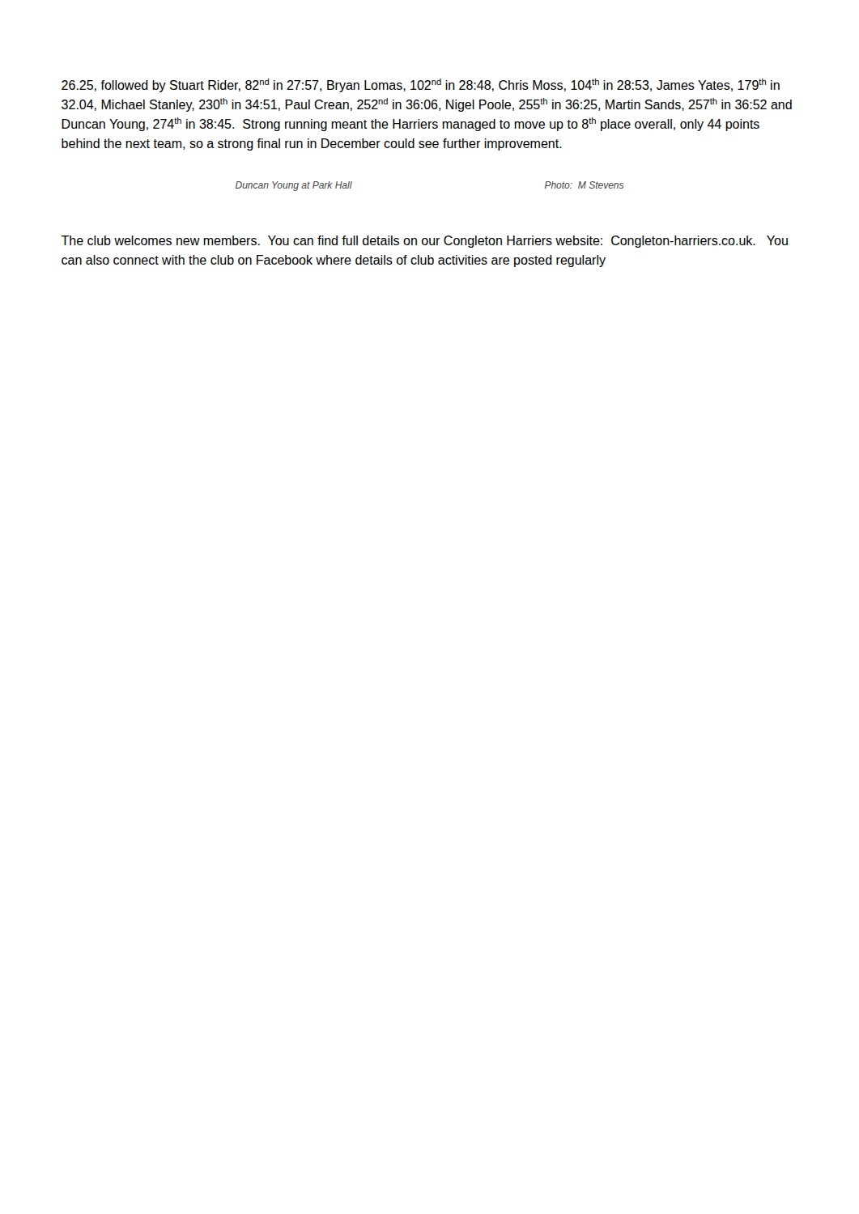26.25, followed by Stuart Rider, 82nd in 27:57, Bryan Lomas, 102nd in 28:48, Chris Moss, 104th in 28:53, James Yates, 179th in 32.04, Michael Stanley, 230th in 34:51, Paul Crean, 252nd in 36:06, Nigel Poole, 255th in 36:25, Martin Sands, 257th in 36:52 and Duncan Young, 274th in 38:45. Strong running meant the Harriers managed to move up to 8th place overall, only 44 points behind the next team, so a strong final run in December could see further improvement.
Duncan Young at Park Hall Photo: M Stevens
The club welcomes new members. You can find full details on our Congleton Harriers website: Congleton-harriers.co.uk. You can also connect with the club on Facebook where details of club activities are posted regularly